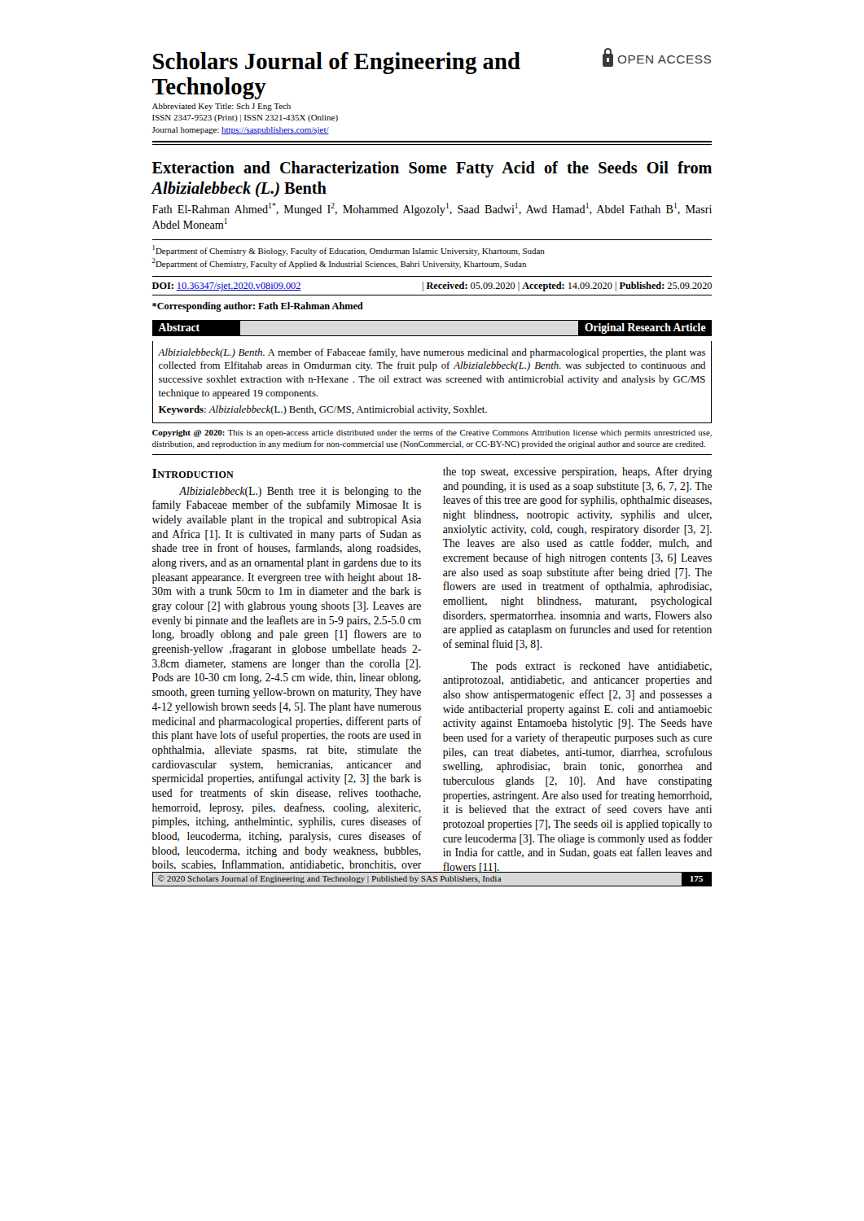Scholars Journal of Engineering and Technology
Abbreviated Key Title: Sch J Eng Tech
ISSN 2347-9523 (Print) | ISSN 2321-435X (Online)
Journal homepage: https://saspublishers.com/sjet/
OPEN ACCESS
Exteraction and Characterization Some Fatty Acid of the Seeds Oil from Albizialebbeck (L.) Benth
Fath El-Rahman Ahmed1*, Munged I2, Mohammed Algozoly1, Saad Badwi1, Awd Hamad1, Abdel Fathah B1, Masri Abdel Moneam1
1Department of Chemistry & Biology, Faculty of Education, Omdurman Islamic University, Khartoum, Sudan
2Department of Chemistry, Faculty of Applied & Industrial Sciences, Bahri University, Khartoum, Sudan
DOI: 10.36347/sjet.2020.v08i09.002
| Received: 05.09.2020 | Accepted: 14.09.2020 | Published: 25.09.2020
*Corresponding author: Fath El-Rahman Ahmed
Abstract
Original Research Article
Albizialebbeck(L.) Benth. A member of Fabaceae family, have numerous medicinal and pharmacological properties, the plant was collected from Elfitahab areas in Omdurman city. The fruit pulp of Albizialebbeck(L.) Benth. was subjected to continuous and successive soxhlet extraction with n-Hexane . The oil extract was screened with antimicrobial activity and analysis by GC/MS technique to appeared 19 components.
Keywords: Albizialebbeck(L.) Benth, GC/MS, Antimicrobial activity, Soxhlet.
Copyright @ 2020: This is an open-access article distributed under the terms of the Creative Commons Attribution license which permits unrestricted use, distribution, and reproduction in any medium for non-commercial use (NonCommercial, or CC-BY-NC) provided the original author and source are credited.
Introduction
Albizialebbeck(L.) Benth tree it is belonging to the family Fabaceae member of the subfamily Mimosae It is widely available plant in the tropical and subtropical Asia and Africa [1]. It is cultivated in many parts of Sudan as shade tree in front of houses, farmlands, along roadsides, along rivers, and as an ornamental plant in gardens due to its pleasant appearance. It evergreen tree with height about 18-30m with a trunk 50cm to 1m in diameter and the bark is gray colour [2] with glabrous young shoots [3]. Leaves are evenly bi pinnate and the leaflets are in 5-9 pairs, 2.5-5.0 cm long, broadly oblong and pale green [1] flowers are to greenish-yellow ,fragarant in globose umbellate heads 2-3.8cm diameter, stamens are longer than the corolla [2]. Pods are 10-30 cm long, 2-4.5 cm wide, thin, linear oblong, smooth, green turning yellow-brown on maturity, They have 4-12 yellowish brown seeds [4, 5]. The plant have numerous medicinal and pharmacological properties, different parts of this plant have lots of useful properties, the roots are used in ophthalmia, alleviate spasms, rat bite, stimulate the cardiovascular system, hemicranias, anticancer and spermicidal properties, antifungal activity [2, 3] the bark is used for treatments of skin disease, relives toothache, hemorroid, leprosy, piles, deafness, cooling, alexiteric, pimples, itching, anthelmintic, syphilis, cures diseases of blood, leucoderma, itching, paralysis, cures diseases of blood, leucoderma, itching and body weakness, bubbles, boils, scabies, Inflammation, antidiabetic, bronchitis, over the top sweat, excessive perspiration, heaps, After drying and pounding, it is used as a soap substitute [3, 6, 7, 2]. The leaves of this tree are good for syphilis, ophthalmic diseases, night blindness, nootropic activity, syphilis and ulcer, anxiolytic activity, cold, cough, respiratory disorder [3, 2]. The leaves are also used as cattle fodder, mulch, and excrement because of high nitrogen contents [3, 6] Leaves are also used as soap substitute after being dried [7]. The flowers are used in treatment of opthalmia, aphrodisiac, emollient, night blindness, maturant, psychological disorders, spermatorrhea. insomnia and warts, Flowers also are applied as cataplasm on furuncles and used for retention of seminal fluid [3, 8].
The pods extract is reckoned have antidiabetic, antiprotozoal, antidiabetic, and anticancer properties and also show antispermatogenic effect [2, 3] and possesses a wide antibacterial property against E. coli and antiamoebic activity against Entamoeba histolytic [9]. The Seeds have been used for a variety of therapeutic purposes such as cure piles, can treat diabetes, anti-tumor, diarrhea, scrofulous swelling, aphrodisiac, brain tonic, gonorrhea and tuberculous glands [2, 10]. And have constipating properties, astringent. Are also used for treating hemorrhoid, it is believed that the extract of seed covers have anti protozoal properties [7], The seeds oil is applied topically to cure leucoderma [3]. The oliage is commonly used as fodder in India for cattle, and in Sudan, goats eat fallen leaves and flowers [11].
© 2020 Scholars Journal of Engineering and Technology | Published by SAS Publishers, India
175